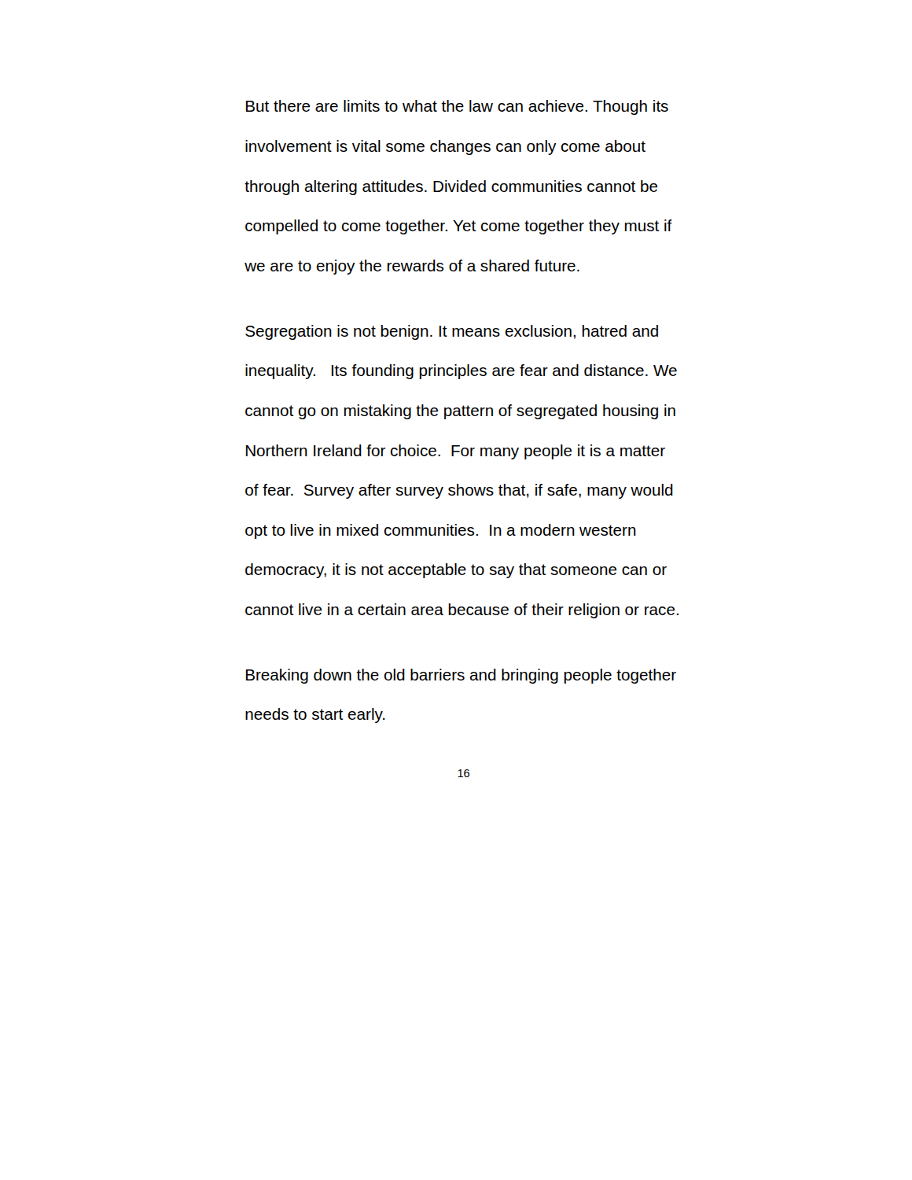But there are limits to what the law can achieve. Though its involvement is vital some changes can only come about through altering attitudes. Divided communities cannot be compelled to come together. Yet come together they must if we are to enjoy the rewards of a shared future.
Segregation is not benign. It means exclusion, hatred and inequality. Its founding principles are fear and distance. We cannot go on mistaking the pattern of segregated housing in Northern Ireland for choice. For many people it is a matter of fear. Survey after survey shows that, if safe, many would opt to live in mixed communities. In a modern western democracy, it is not acceptable to say that someone can or cannot live in a certain area because of their religion or race.
Breaking down the old barriers and bringing people together needs to start early.
16